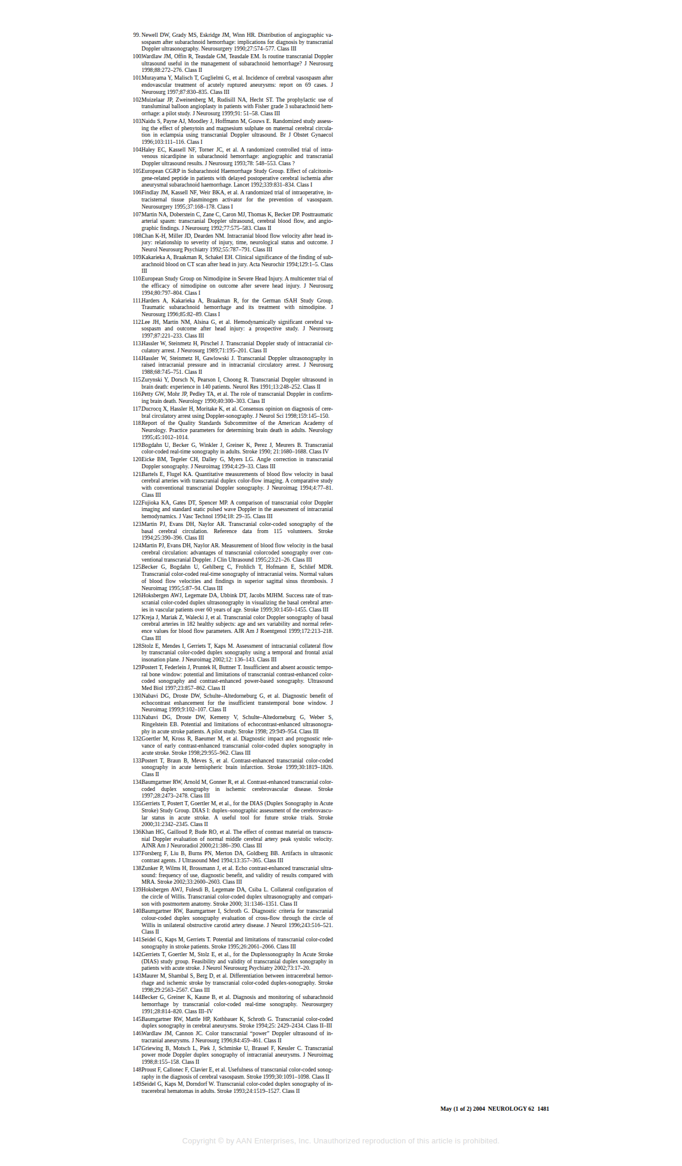99. Newell DW, Grady MS, Eskridge JM, Winn HR. Distribution of angiographic vasospasm after subarachnoid hemorrhage: implications for diagnosis by transcranial Doppler ultrasonography. Neurosurgery 1990;27:574–577. Class III
100. Wardlaw JM, Offin R, Teasdale GM, Teasdale EM. Is routine transcranial Doppler ultrasound useful in the management of subarachnoid hemorrhage? J Neurosurg 1998;88:272–276. Class II
101. Murayama Y, Malisch T, Guglielmi G, et al. Incidence of cerebral vasospasm after endovascular treatment of acutely ruptured aneurysms: report on 69 cases. J Neurosurg 1997;87:830–835. Class III
102. Muizelaar JP, Zweinenberg M, Rudisill NA, Hecht ST. The prophylactic use of transluminal balloon angioplasty in patients with Fisher grade 3 subarachnoid hemorrhage: a pilot study. J Neurosurg 1999;91: 51–58. Class III
103. Naidu S, Payne AJ, Moodley J, Hoffmann M, Gouws E. Randomized study assessing the effect of phenytoin and magnesium sulphate on maternal cerebral circulation in eclampsia using transcranial Doppler ultrasound. Br J Obstet Gynaecol 1996;103:111–116. Class I
104. Haley EC, Kassell NF, Torner JC, et al. A randomized controlled trial of intravenous nicardipine in subarachnoid hemorrhage: angiographic and transcranial Doppler ultrasound results. J Neurosurg 1993;78: 548–553. Class ?
105. European CGRP in Subarachnoid Haemorrhage Study Group. Effect of calcitonin-gene-related peptide in patients with delayed postoperative cerebral ischemia after aneurysmal subarachnoid haemorrhage. Lancet 1992;339:831–834. Class I
106. Findlay JM, Kassell NF, Weir BKA, et al. A randomized trial of intraoperative, intracisternal tissue plasminogen activator for the prevention of vasospasm. Neurosurgery 1995;37:168–178. Class I
107. Martin NA, Doberstein C, Zane C, Caron MJ, Thomas K, Becker DP. Posttraumatic arterial spasm: transcranial Doppler ultrasound, cerebral blood flow, and angiographic findings. J Neurosurg 1992;77:575–583. Class II
108. Chan K-H, Miller JD, Dearden NM. Intracranial blood flow velocity after head injury: relationship to severity of injury, time, neurological status and outcome. J Neurol Neurosurg Psychiatry 1992;55:787–791. Class III
109. Kakarieka A, Braakman R, Schakel EH. Clinical significance of the finding of subarachnoid blood on CT scan after head in jury. Acta Neurochir 1994;129:1–5. Class III
110. European Study Group on Nimodipine in Severe Head Injury. A multicenter trial of the efficacy of nimodipine on outcome after severe head injury. J Neurosurg 1994;80:797–804. Class I
111. Harders A, Kakarieka A, Braakman R, for the German tSAH Study Group. Traumatic subarachnoid hemorrhage and its treatment with nimodipine. J Neurosurg 1996;85:82–89. Class I
112. Lee JH, Martin NM, Alsina G, et al. Hemodynamically significant cerebral vasospasm and outcome after head injury: a prospective study. J Neurosurg 1997;87:221–233. Class III
113. Hassler W, Steinmetz H, Pirschel J. Transcranial Doppler study of intracranial circulatory arrest. J Neurosurg 1989;71:195–201. Class II
114. Hassler W, Steinmetz H, Gawlowski J. Transcranial Doppler ultrasonography in raised intracranial pressure and in intracranial circulatory arrest. J Neurosurg 1988;68:745–751. Class II
115. Zurynski Y, Dorsch N, Pearson I, Choong R. Transcranial Doppler ultrasound in brain death: experience in 140 patients. Neurol Res 1991;13:248–252. Class II
116. Petty GW, Mohr JP, Pedley TA, et al. The role of transcranial Doppler in confirming brain death. Neurology 1990;40:300–303. Class II
117. Ducrocq X, Hassler H, Moritake K, et al. Consensus opinion on diagnosis of cerebral circulatory arrest using Doppler-sonography. J Neurol Sci 1998;159:145–150.
118. Report of the Quality Standards Subcommittee of the American Academy of Neurology. Practice parameters for determining brain death in adults. Neurology 1995;45:1012–1014.
119. Bogdahn U, Becker G, Winkler J, Greiner K, Perez J, Meurers B. Transcranial color-coded real-time sonography in adults. Stroke 1990; 21:1680–1688. Class IV
120. Eicke BM, Tegeler CH, Dalley G, Myers LG. Angle correction in transcranial Doppler sonography. J Neuroimag 1994;4:29–33. Class III
121. Bartels E, Flugel KA. Quantitative measurements of blood flow velocity in basal cerebral arteries with transcranial duplex color-flow imaging. A comparative study with conventional transcranial Doppler sonography. J Neuroimag 1994;4:77–81. Class III
122. Fujioka KA, Gates DT, Spencer MP. A comparison of transcranial color Doppler imaging and standard static pulsed wave Doppler in the assessment of intracranial hemodynamics. J Vasc Technol 1994;18: 29–35. Class III
123. Martin PJ, Evans DH, Naylor AR. Transcranial color-coded sonography of the basal cerebral circulation. Reference data from 115 volunteers. Stroke 1994;25:390–396. Class III
124. Martin PJ, Evans DH, Naylor AR. Measurement of blood flow velocity in the basal cerebral circulation: advantages of transcranial colorcoded sonography over conventional transcranial Doppler. J Clin Ultrasound 1995;23:21–26. Class III
125. Becker G, Bogdahn U, Gehlberg C, Frohlich T, Hofmann E, Schlief MDR. Transcranial color-coded real-time sonography of intracranial veins. Normal values of blood flow velocities and findings in superior sagittal sinus thrombosis. J Neuroimag 1995;5:87–94. Class III
126. Hoksbergen AWJ, Legemate DA, Ubbink DT, Jacobs MJHM. Success rate of transcranial color-coded duplex ultrasonography in visualizing the basal cerebral arteries in vascular patients over 60 years of age. Stroke 1999;30:1450–1455. Class III
127. Kreja J, Mariak Z, Walecki J, et al. Transcranial color Doppler sonography of basal cerebral arteries in 182 healthy subjects: age and sex variability and normal reference values for blood flow parameters. AJR Am J Roentgenol 1999;172:213–218. Class III
128. Stolz E, Mendes I, Gerriets T, Kaps M. Assessment of intracranial collateral flow by transcranial color-coded duplex sonography using a temporal and frontal axial insonation plane. J Neuroimag 2002;12: 136–143. Class III
129. Postert T, Federlein J, Pruntek H, Buttner T. Insufficient and absent acoustic temporal bone window: potential and limitations of transcranial contrast-enhanced color-coded sonography and contrast-enhanced power-based sonography. Ultrasound Med Biol 1997;23:857–862. Class II
130. Nabavi DG, Droste DW, Schulte–Altedorneburg G, et al. Diagnostic benefit of echocontrast enhancement for the insufficient transtemporal bone window. J Neuroimag 1999;9:102–107. Class II
131. Nabavi DG, Droste DW, Kemeny V, Schulte–Altedorneburg G, Weber S, Ringelstein EB. Potential and limitations of echocontrast-enhanced ultrasonography in acute stroke patients. A pilot study. Stroke 1998; 29:949–954. Class III
132. Goertler M, Kross R, Baeumer M, et al. Diagnostic impact and prognostic relevance of early contrast-enhanced transcranial color-coded duplex sonography in acute stroke. Stroke 1998;29:955–962. Class III
133. Postert T, Braun B, Meves S, et al. Contrast-enhanced transcranial color-coded sonography in acute hemispheric brain infarction. Stroke 1999;30:1819–1826. Class II
134. Baumgartner RW, Arnold M, Gonner R, et al. Contrast-enhanced transcranial color-coded duplex sonography in ischemic cerebrovascular disease. Stroke 1997;28:2473–2478. Class III
135. Gerriets T, Postert T, Goertler M, et al., for the DIAS (Duplex Sonography in Acute Stroke) Study Group. DIAS I: duplex–sonographic assessment of the cerebrovascular status in acute stroke. A useful tool for future stroke trials. Stroke 2000;31:2342–2345. Class II
136. Khan HG, Gailloud P, Bude RO, et al. The effect of contrast material on transcranial Doppler evaluation of normal middle cerebral artery peak systolic velocity. AJNR Am J Neuroradiol 2000;21:386–390. Class III
137. Forsberg F, Liu B, Burns PN, Merton DA, Goldberg BB. Artifacts in ultrasonic contrast agents. J Ultrasound Med 1994;13:357–365. Class III
138. Zunker P, Wilms H, Brossmann J, et al. Echo contrast-enhanced transcranial ultrasound: frequency of use, diagnostic benefit, and validity of results compared with MRA. Stroke 2002;33:2600–2603. Class III
139. Hoksbergen AWJ, Fulesdi B, Legemate DA, Csiba L. Collateral configuration of the circle of Willis. Transcranial color-coded duplex ultrasonography and comparison with postmortem anatomy. Stroke 2000; 31:1346–1351. Class II
140. Baumgartner RW, Baumgartner I, Schroth G. Diagnostic criteria for transcranial colour-coded duplex sonography evaluation of cross-flow through the circle of Willis in unilateral obstructive carotid artery disease. J Neurol 1996;243:516–521. Class II
141. Seidel G, Kaps M, Gerriets T. Potential and limitations of transcranial color-coded sonography in stroke patients. Stroke 1995;26:2061–2066. Class III
142. Gerriets T, Goertler M, Stolz E, et al., for the Duplexsonography In Acute Stroke (DIAS) study group. Feasibility and validity of transcranial duplex sonography in patients with acute stroke. J Neurol Neurosurg Psychiatry 2002;73:17–20.
143. Maurer M, Shambal S, Berg D, et al. Differentiation between intracerebral hemorrhage and ischemic stroke by transcranial color-coded duplex-sonography. Stroke 1998;29:2563–2567. Class III
144. Becker G, Greiner K, Kaune B, et al. Diagnosis and monitoring of subarachnoid hemorrhage by transcranial color-coded real-time sonography. Neurosurgery 1991;28:814–820. Class III–IV
145. Baumgartner RW, Mattle HP, Kothbauer K, Schroth G. Transcranial color-coded duplex sonography in cerebral aneurysms. Stroke 1994;25: 2429–2434. Class II–III
146. Wardlaw JM, Cannon JC. Color transcranial “power” Doppler ultrasound of intracranial aneurysms. J Neurosurg 1996;84:459–461. Class II
147. Griewing B, Motsch L, Piek J, Schminke U, Brassel F, Kessler C. Transcranial power mode Doppler duplex sonography of intracranial aneurysms. J Neuroimag 1998;8:155–158. Class II
148. Proust F, Callonec F, Clavier E, et al. Usefulness of transcranial color-coded sonography in the diagnosis of cerebral vasospasm. Stroke 1999;30:1091–1098. Class II
149. Seidel G, Kaps M, Dorndorf W. Transcranial color-coded duplex sonography of intracerebral hematomas in adults. Stroke 1993;24:1519–1527. Class II
May (1 of 2) 2004 NEUROLOGY 62 1481
Copyright © by AAN Enterprises, Inc. Unauthorized reproduction of this article is prohibited.